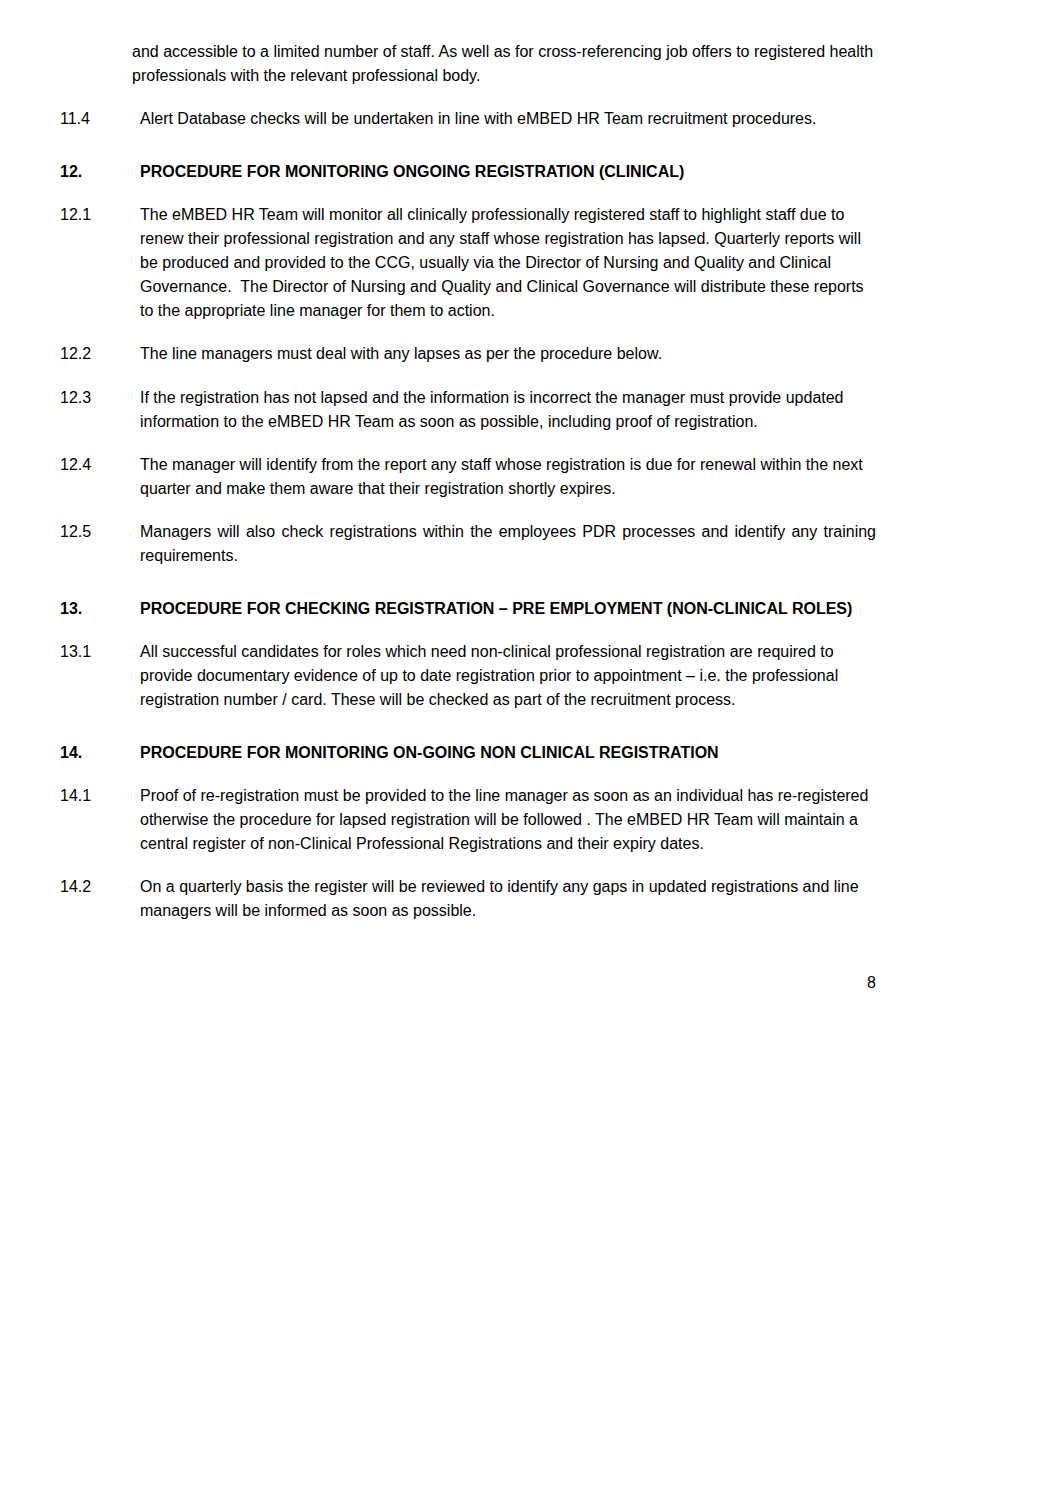and accessible to a limited number of staff. As well as for cross-referencing job offers to registered health professionals with the relevant professional body.
11.4
Alert Database checks will be undertaken in line with eMBED HR Team recruitment procedures.
12. Procedure for monitoring ongoing registration (clinical)
12.1
The eMBED HR Team will monitor all clinically professionally registered staff to highlight staff due to renew their professional registration and any staff whose registration has lapsed. Quarterly reports will be produced and provided to the CCG, usually via the Director of Nursing and Quality and Clinical Governance. The Director of Nursing and Quality and Clinical Governance will distribute these reports to the appropriate line manager for them to action.
12.2
The line managers must deal with any lapses as per the procedure below.
12.3
If the registration has not lapsed and the information is incorrect the manager must provide updated information to the eMBED HR Team as soon as possible, including proof of registration.
12.4
The manager will identify from the report any staff whose registration is due for renewal within the next quarter and make them aware that their registration shortly expires.
12.5
Managers will also check registrations within the employees PDR processes and identify any training requirements.
13. Procedure for checking registration – pre employment (non-clinical roles)
13.1
All successful candidates for roles which need non-clinical professional registration are required to provide documentary evidence of up to date registration prior to appointment – i.e. the professional registration number / card. These will be checked as part of the recruitment process.
14. Procedure for monitoring on-going non clinical registration
14.1
Proof of re-registration must be provided to the line manager as soon as an individual has re-registered otherwise the procedure for lapsed registration will be followed . The eMBED HR Team will maintain a central register of non-Clinical Professional Registrations and their expiry dates.
14.2
On a quarterly basis the register will be reviewed to identify any gaps in updated registrations and line managers will be informed as soon as possible.
8